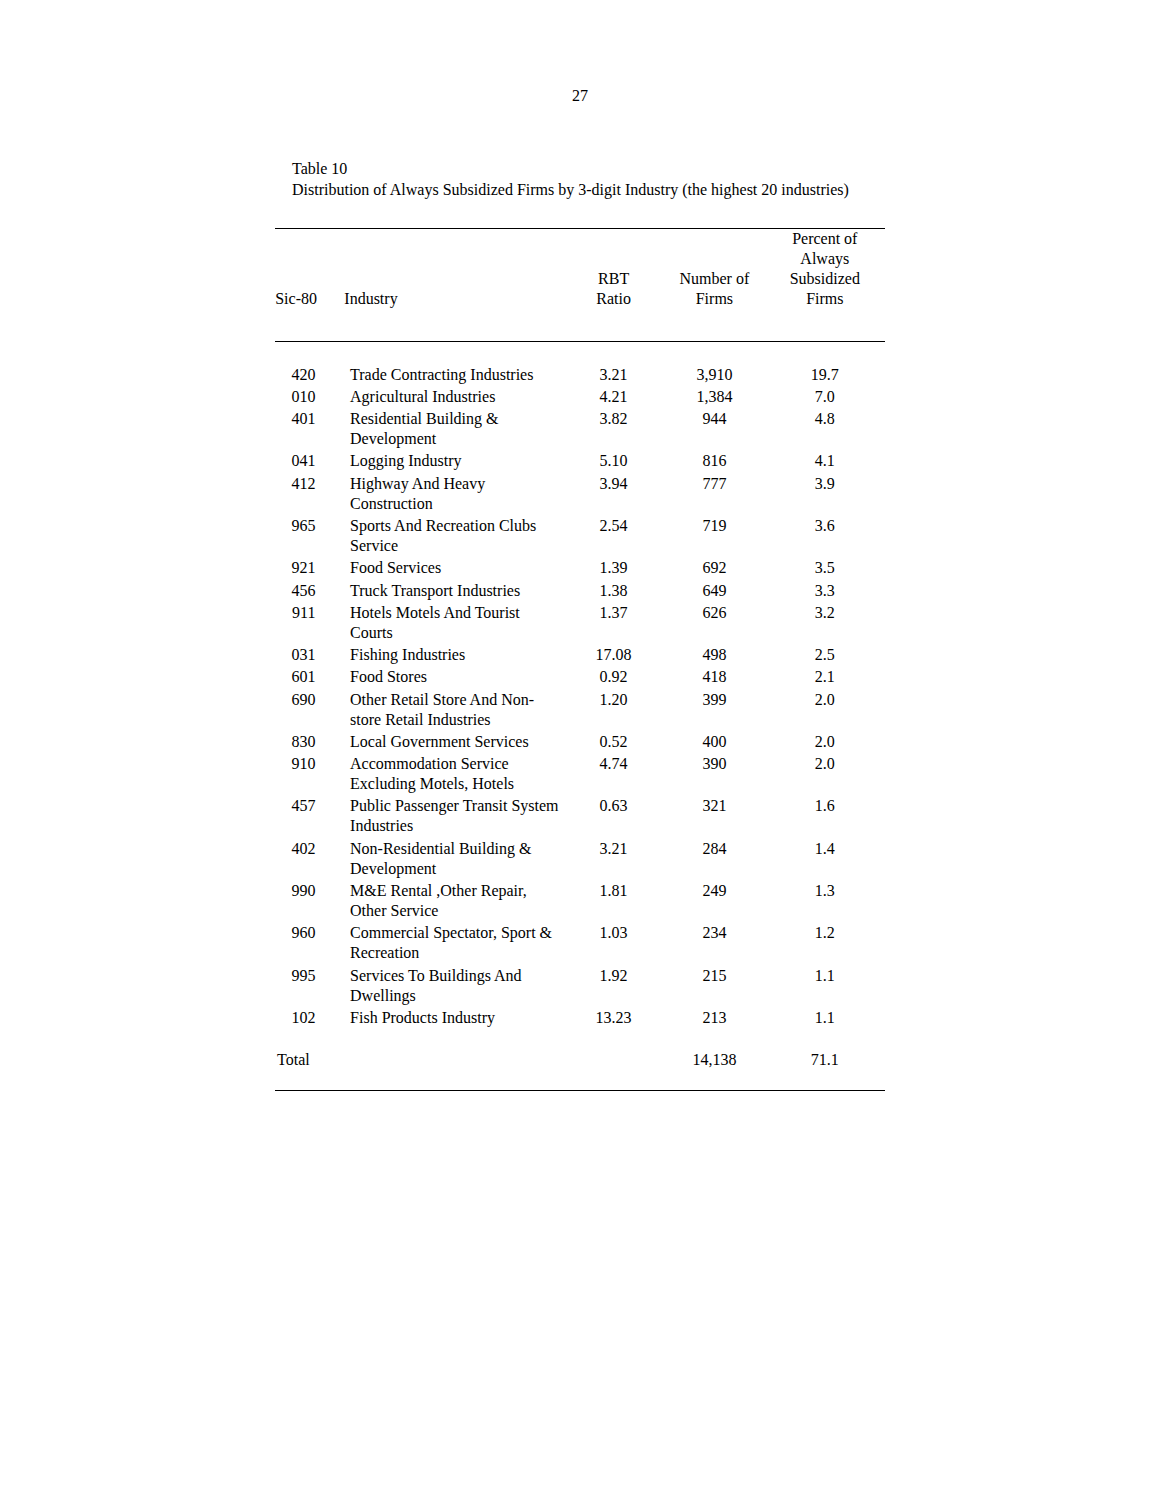27
Table 10
Distribution of Always Subsidized Firms by 3-digit Industry (the highest 20 industries)
| Sic-80 | Industry | RBT Ratio | Number of Firms | Percent of Always Subsidized Firms |
| --- | --- | --- | --- | --- |
| 420 | Trade Contracting Industries | 3.21 | 3,910 | 19.7 |
| 010 | Agricultural Industries | 4.21 | 1,384 | 7.0 |
| 401 | Residential Building & Development | 3.82 | 944 | 4.8 |
| 041 | Logging Industry | 5.10 | 816 | 4.1 |
| 412 | Highway And Heavy Construction | 3.94 | 777 | 3.9 |
| 965 | Sports And Recreation Clubs Service | 2.54 | 719 | 3.6 |
| 921 | Food Services | 1.39 | 692 | 3.5 |
| 456 | Truck Transport Industries | 1.38 | 649 | 3.3 |
| 911 | Hotels Motels And Tourist Courts | 1.37 | 626 | 3.2 |
| 031 | Fishing Industries | 17.08 | 498 | 2.5 |
| 601 | Food Stores | 0.92 | 418 | 2.1 |
| 690 | Other Retail Store And Non-store Retail Industries | 1.20 | 399 | 2.0 |
| 830 | Local Government Services | 0.52 | 400 | 2.0 |
| 910 | Accommodation Service Excluding Motels, Hotels | 4.74 | 390 | 2.0 |
| 457 | Public Passenger Transit System Industries | 0.63 | 321 | 1.6 |
| 402 | Non-Residential Building & Development | 3.21 | 284 | 1.4 |
| 990 | M&E Rental ,Other Repair, Other Service | 1.81 | 249 | 1.3 |
| 960 | Commercial Spectator, Sport & Recreation | 1.03 | 234 | 1.2 |
| 995 | Services To Buildings And Dwellings | 1.92 | 215 | 1.1 |
| 102 | Fish Products Industry | 13.23 | 213 | 1.1 |
| Total | | 14,138 | 71.1 |